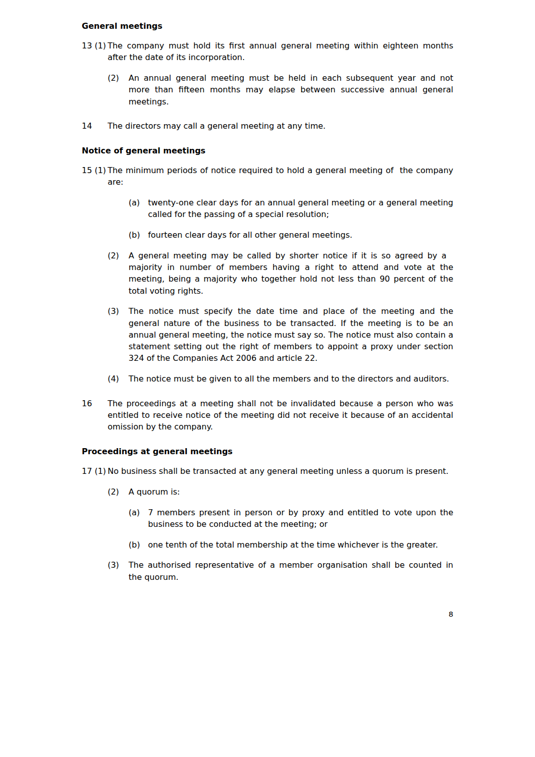General meetings
13 (1)
The company must hold its first annual general meeting within eighteen months after the date of its incorporation.
(2)
An annual general meeting must be held in each subsequent year and not more than fifteen months may elapse between successive annual general meetings.
14
The directors may call a general meeting at any time.
Notice of general meetings
15 (1)
The minimum periods of notice required to hold a general meeting of the company are:
(a)
twenty-one clear days for an annual general meeting or a general meeting called for the passing of a special resolution;
(b)
fourteen clear days for all other general meetings.
(2)
A general meeting may be called by shorter notice if it is so agreed by a majority in number of members having a right to attend and vote at the meeting, being a majority who together hold not less than 90 percent of the total voting rights.
(3)
The notice must specify the date time and place of the meeting and the general nature of the business to be transacted. If the meeting is to be an annual general meeting, the notice must say so. The notice must also contain a statement setting out the right of members to appoint a proxy under section 324 of the Companies Act 2006 and article 22.
(4)
The notice must be given to all the members and to the directors and auditors.
16
The proceedings at a meeting shall not be invalidated because a person who was entitled to receive notice of the meeting did not receive it because of an accidental omission by the company.
Proceedings at general meetings
17 (1)
No business shall be transacted at any general meeting unless a quorum is present.
(2)
A quorum is:
(a)
7 members present in person or by proxy and entitled to vote upon the business to be conducted at the meeting; or
(b)
one tenth of the total membership at the time whichever is the greater.
(3)
The authorised representative of a member organisation shall be counted in the quorum.
8